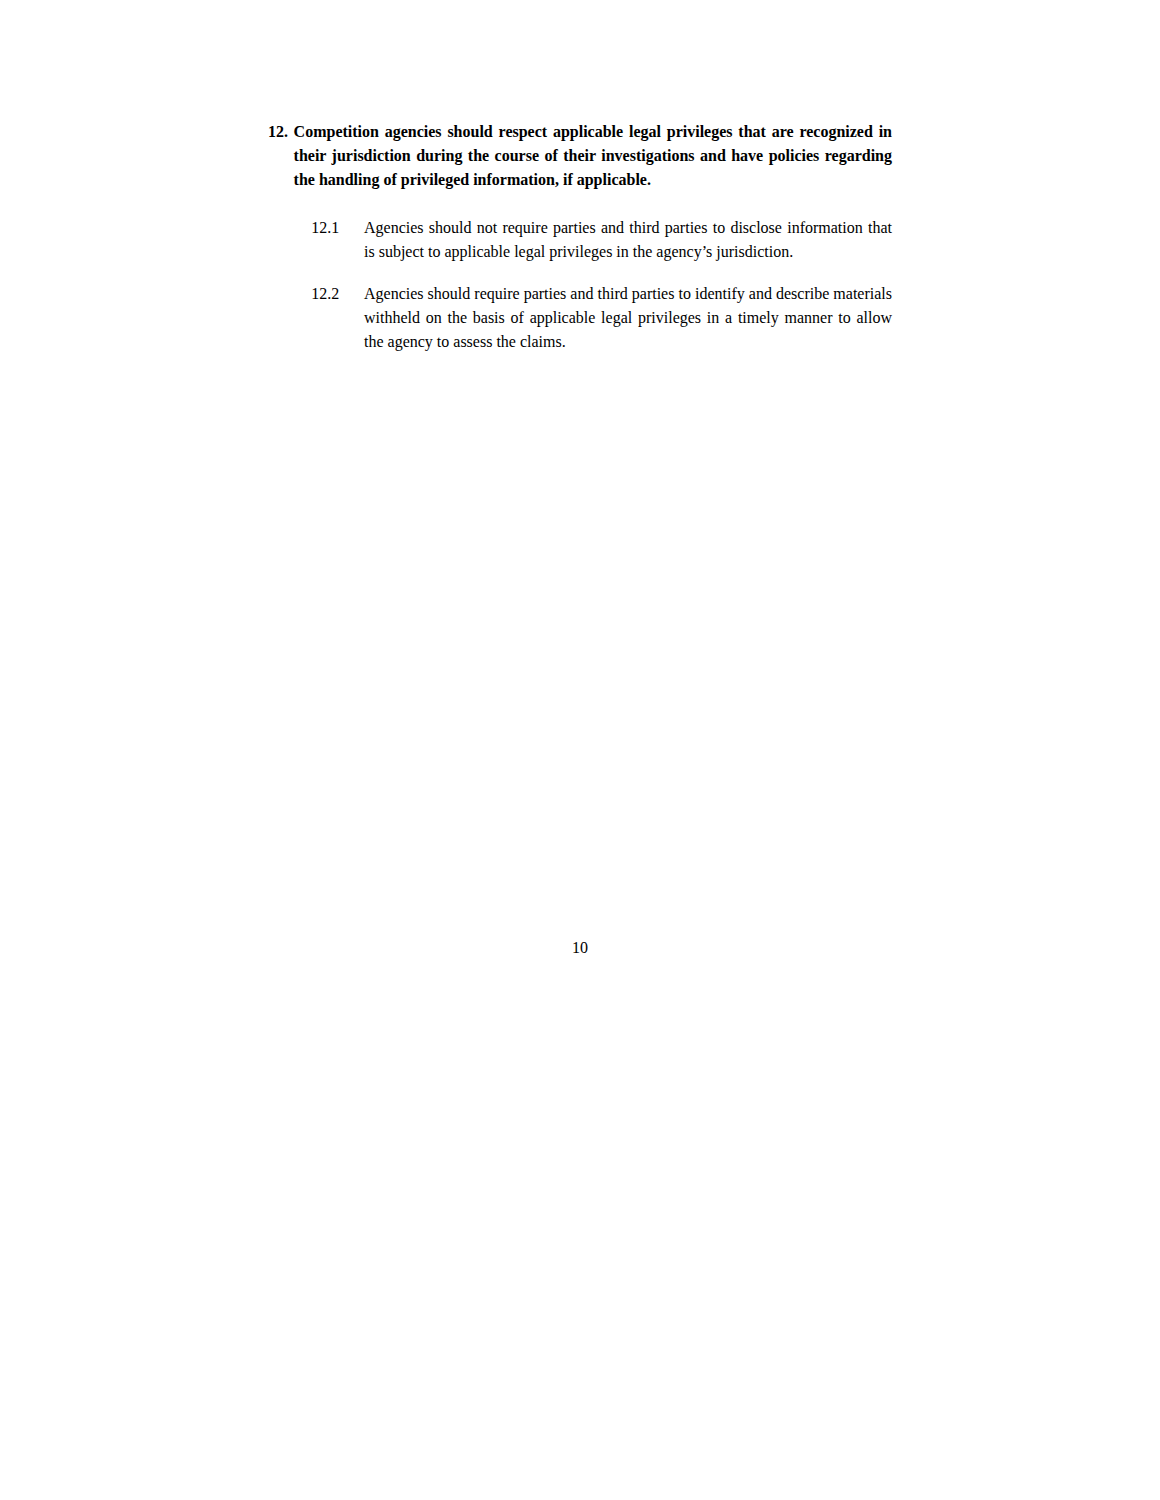12. Competition agencies should respect applicable legal privileges that are recognized in their jurisdiction during the course of their investigations and have policies regarding the handling of privileged information, if applicable.
12.1 Agencies should not require parties and third parties to disclose information that is subject to applicable legal privileges in the agency’s jurisdiction.
12.2 Agencies should require parties and third parties to identify and describe materials withheld on the basis of applicable legal privileges in a timely manner to allow the agency to assess the claims.
10